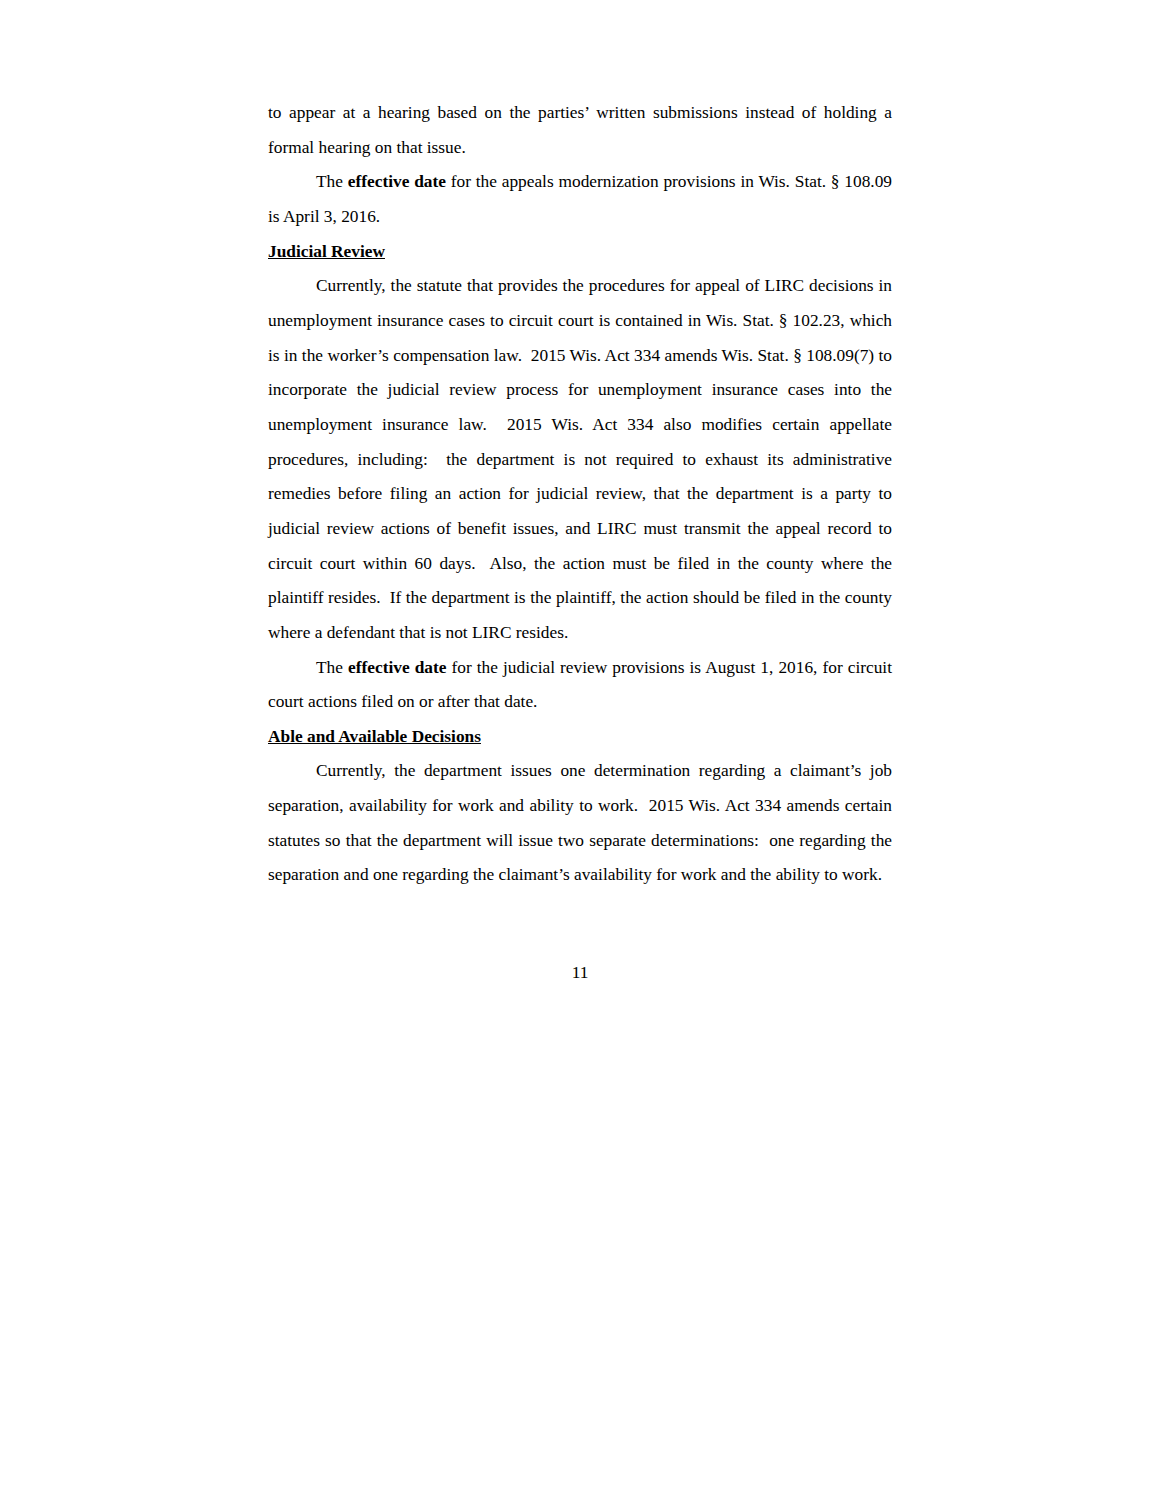to appear at a hearing based on the parties’ written submissions instead of holding a formal hearing on that issue.
The effective date for the appeals modernization provisions in Wis. Stat. § 108.09 is April 3, 2016.
Judicial Review
Currently, the statute that provides the procedures for appeal of LIRC decisions in unemployment insurance cases to circuit court is contained in Wis. Stat. § 102.23, which is in the worker’s compensation law. 2015 Wis. Act 334 amends Wis. Stat. § 108.09(7) to incorporate the judicial review process for unemployment insurance cases into the unemployment insurance law. 2015 Wis. Act 334 also modifies certain appellate procedures, including: the department is not required to exhaust its administrative remedies before filing an action for judicial review, that the department is a party to judicial review actions of benefit issues, and LIRC must transmit the appeal record to circuit court within 60 days. Also, the action must be filed in the county where the plaintiff resides. If the department is the plaintiff, the action should be filed in the county where a defendant that is not LIRC resides.
The effective date for the judicial review provisions is August 1, 2016, for circuit court actions filed on or after that date.
Able and Available Decisions
Currently, the department issues one determination regarding a claimant’s job separation, availability for work and ability to work. 2015 Wis. Act 334 amends certain statutes so that the department will issue two separate determinations: one regarding the separation and one regarding the claimant’s availability for work and the ability to work.
11